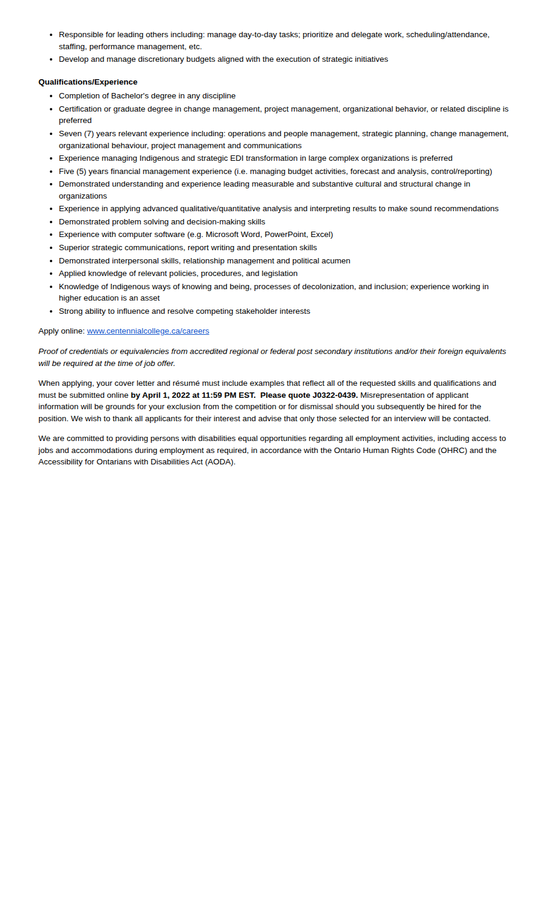Responsible for leading others including: manage day-to-day tasks; prioritize and delegate work, scheduling/attendance, staffing, performance management, etc.
Develop and manage discretionary budgets aligned with the execution of strategic initiatives
Qualifications/Experience
Completion of Bachelor's degree in any discipline
Certification or graduate degree in change management, project management, organizational behavior, or related discipline is preferred
Seven (7) years relevant experience including: operations and people management, strategic planning, change management, organizational behaviour, project management and communications
Experience managing Indigenous and strategic EDI transformation in large complex organizations is preferred
Five (5) years financial management experience (i.e. managing budget activities, forecast and analysis, control/reporting)
Demonstrated understanding and experience leading measurable and substantive cultural and structural change in organizations
Experience in applying advanced qualitative/quantitative analysis and interpreting results to make sound recommendations
Demonstrated problem solving and decision-making skills
Experience with computer software (e.g. Microsoft Word, PowerPoint, Excel)
Superior strategic communications, report writing and presentation skills
Demonstrated interpersonal skills, relationship management and political acumen
Applied knowledge of relevant policies, procedures, and legislation
Knowledge of Indigenous ways of knowing and being, processes of decolonization, and inclusion; experience working in higher education is an asset
Strong ability to influence and resolve competing stakeholder interests
Apply online: www.centennialcollege.ca/careers
Proof of credentials or equivalencies from accredited regional or federal post secondary institutions and/or their foreign equivalents will be required at the time of job offer.
When applying, your cover letter and résumé must include examples that reflect all of the requested skills and qualifications and must be submitted online by April 1, 2022 at 11:59 PM EST. Please quote J0322-0439. Misrepresentation of applicant information will be grounds for your exclusion from the competition or for dismissal should you subsequently be hired for the position. We wish to thank all applicants for their interest and advise that only those selected for an interview will be contacted.
We are committed to providing persons with disabilities equal opportunities regarding all employment activities, including access to jobs and accommodations during employment as required, in accordance with the Ontario Human Rights Code (OHRC) and the Accessibility for Ontarians with Disabilities Act (AODA).